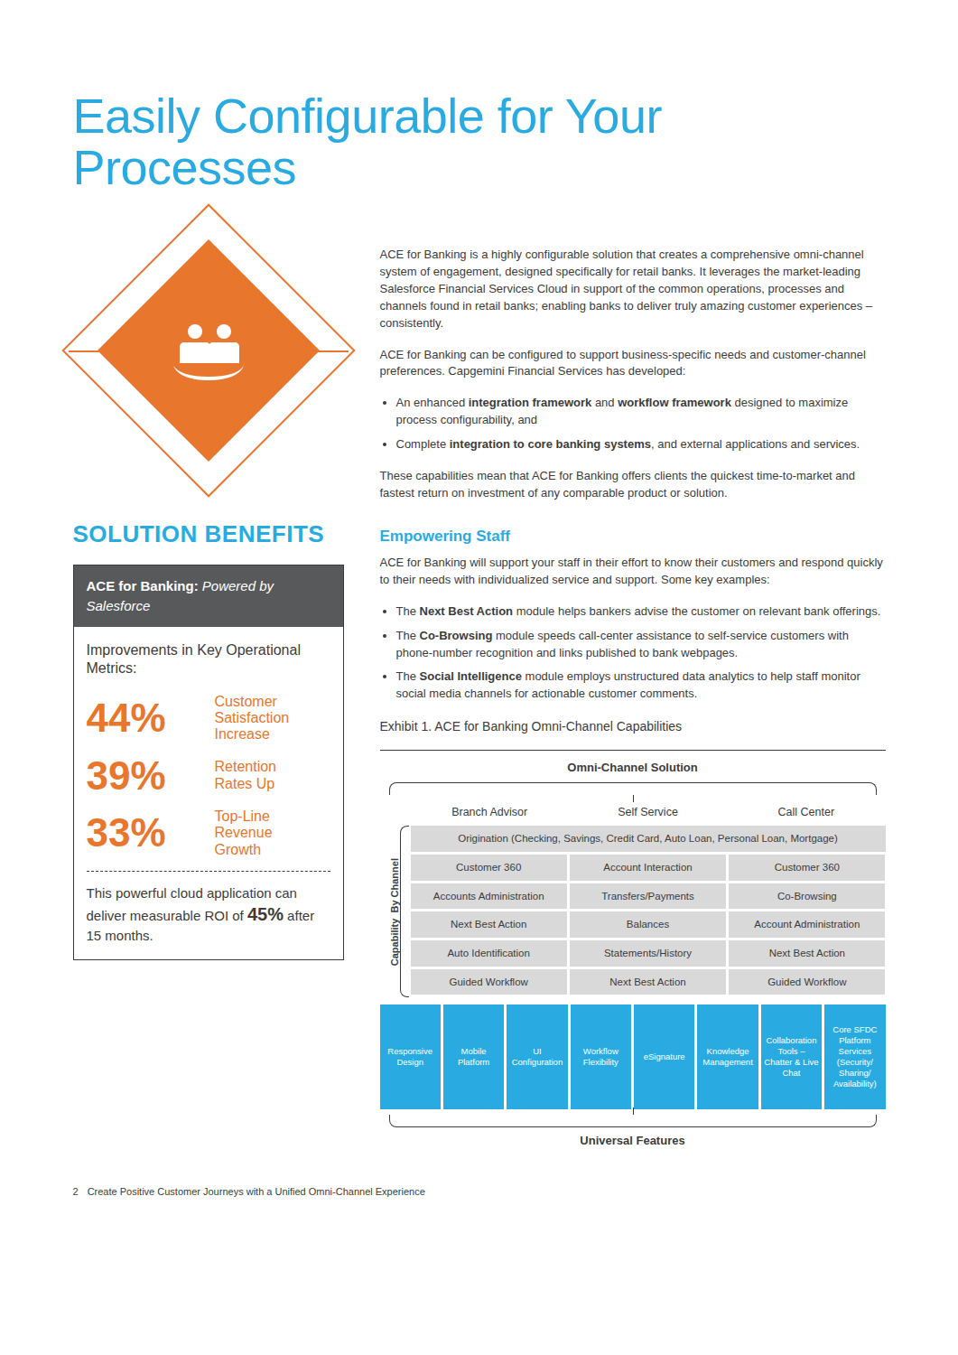Easily Configurable for Your Processes
SOLUTION BENEFITS
ACE for Banking: Powered by Salesforce
Improvements in Key Operational Metrics:
44%
Customer
Satisfaction
Increase
39%
Retention
Rates Up
33%
Top-Line
Revenue
Growth
This powerful cloud application can deliver measurable ROI of 45% after 15 months.
ACE for Banking is a highly configurable solution that creates a comprehensive omni-channel system of engagement, designed specifically for retail banks. It leverages the market-leading Salesforce Financial Services Cloud in support of the common operations, processes and channels found in retail banks; enabling banks to deliver truly amazing customer experiences – consistently.
ACE for Banking can be configured to support business-specific needs and customer-channel preferences. Capgemini Financial Services has developed:
An enhanced integration framework and workflow framework designed to maximize process configurability, and
Complete integration to core banking systems, and external applications and services.
These capabilities mean that ACE for Banking offers clients the quickest time-to-market and fastest return on investment of any comparable product or solution.
Empowering Staff
ACE for Banking will support your staff in their effort to know their customers and respond quickly to their needs with individualized service and support. Some key examples:
The Next Best Action module helps bankers advise the customer on relevant bank offerings.
The Co-Browsing module speeds call-center assistance to self-service customers with phone-number recognition and links published to bank webpages.
The Social Intelligence module employs unstructured data analytics to help staff monitor social media channels for actionable customer comments.
Exhibit 1. ACE for Banking Omni-Channel Capabilities
Omni-Channel Solution
Branch Advisor
Self Service
Call Center
Capability By Channel
Origination (Checking, Savings, Credit Card, Auto Loan, Personal Loan, Mortgage)
Customer 360
Account Interaction
Customer 360
Accounts Administration
Transfers/Payments
Co-Browsing
Next Best Action
Balances
Account Administration
Auto Identification
Statements/History
Next Best Action
Guided Workflow
Next Best Action
Guided Workflow
Responsive Design
Mobile Platform
UI Configuration
Workflow Flexibility
eSignature
Knowledge Management
Collaboration Tools – Chatter & Live Chat
Core SFDC Platform Services (Security/ Sharing/ Availability)
Universal Features
2 Create Positive Customer Journeys with a Unified Omni-Channel Experience